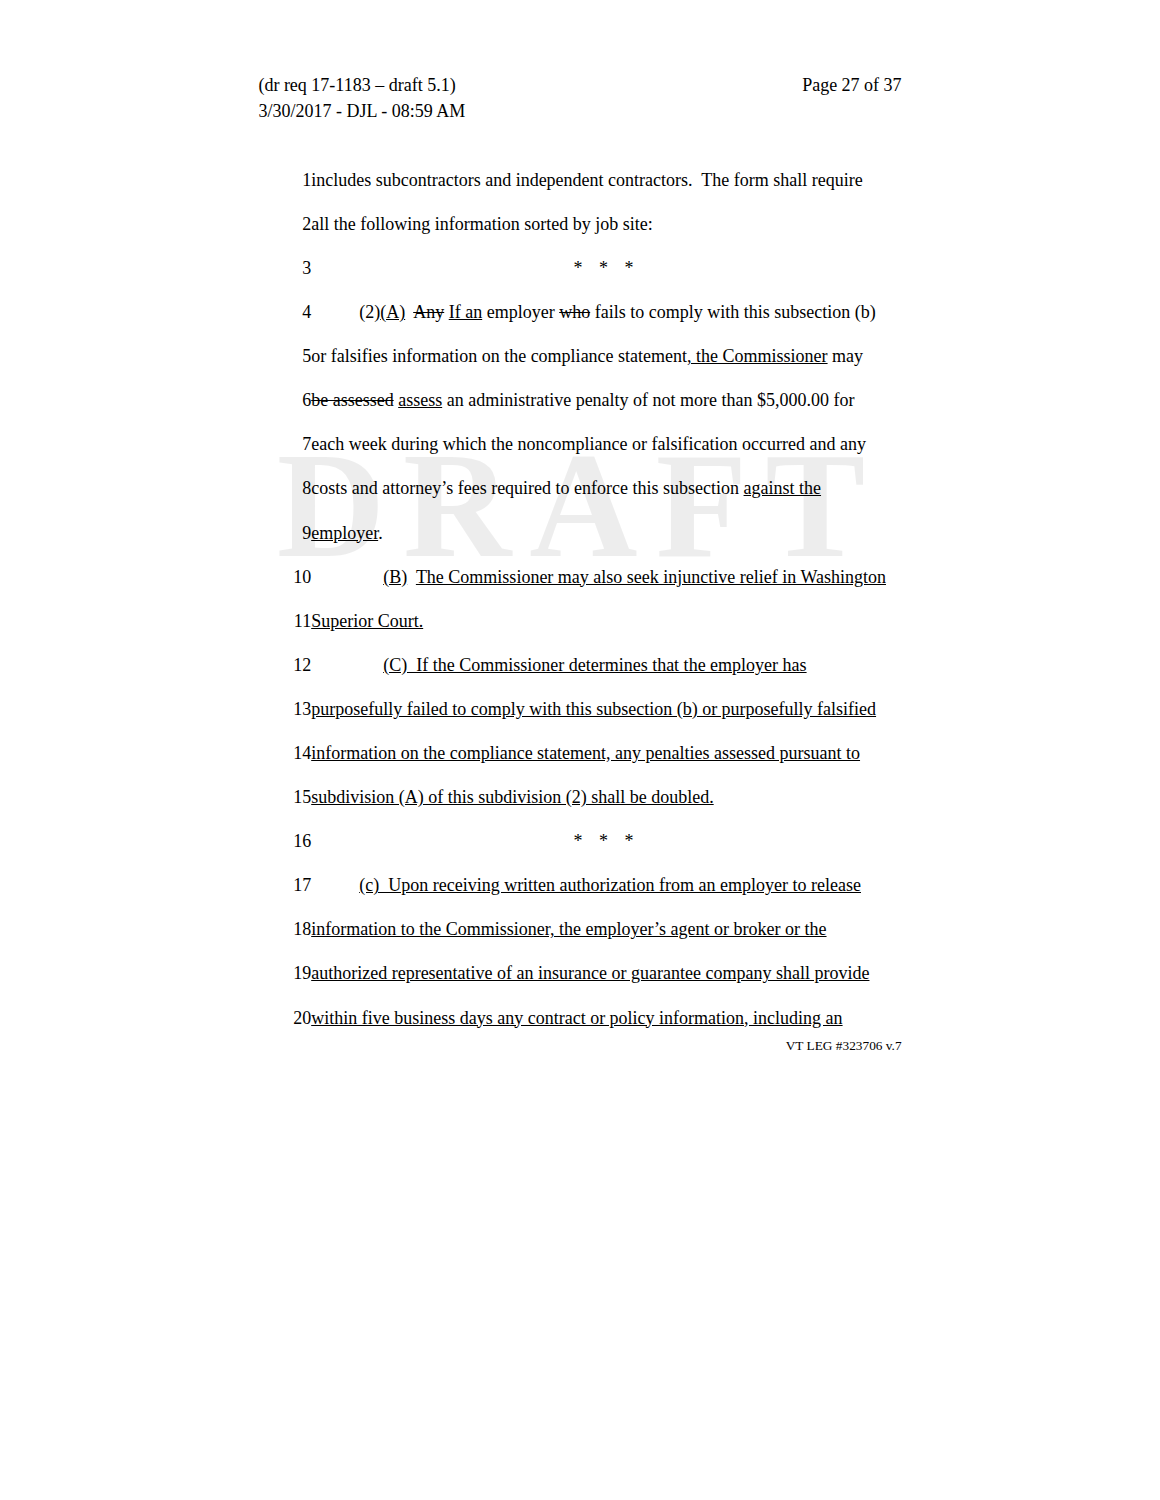DRAFT
(dr req 17-1183 – draft 5.1)
3/30/2017 - DJL - 08:59 AM
Page 27 of 37
| 1 | includes subcontractors and independent contractors. The form shall require |
| 2 | all the following information sorted by job site: |
| 3 | * * * |
| 4 | (2) (A) Any If an employer who fails to comply with this subsection (b) |
| 5 | or falsifies information on the compliance statement , the Commissioner may |
| 6 | be assessed assess an administrative penalty of not more than $5,000.00 for |
| 7 | each week during which the noncompliance or falsification occurred and any |
| 8 | costs and attorney’s fees required to enforce this subsection against the |
| 9 | employer . |
| 10 | (B) The Commissioner may also seek injunctive relief in Washington |
| 11 | Superior Court. |
| 12 | (C) If the Commissioner determines that the employer has |
| 13 | purposefully failed to comply with this subsection (b) or purposefully falsified |
| 14 | information on the compliance statement, any penalties assessed pursuant to |
| 15 | subdivision (A) of this subdivision (2) shall be doubled. |
| 16 | * * * |
| 17 | (c) Upon receiving written authorization from an employer to release |
| 18 | information to the Commissioner, the employer’s agent or broker or the |
| 19 | authorized representative of an insurance or guarantee company shall provide |
| 20 | within five business days any contract or policy information, including an |
VT LEG #323706 v.7